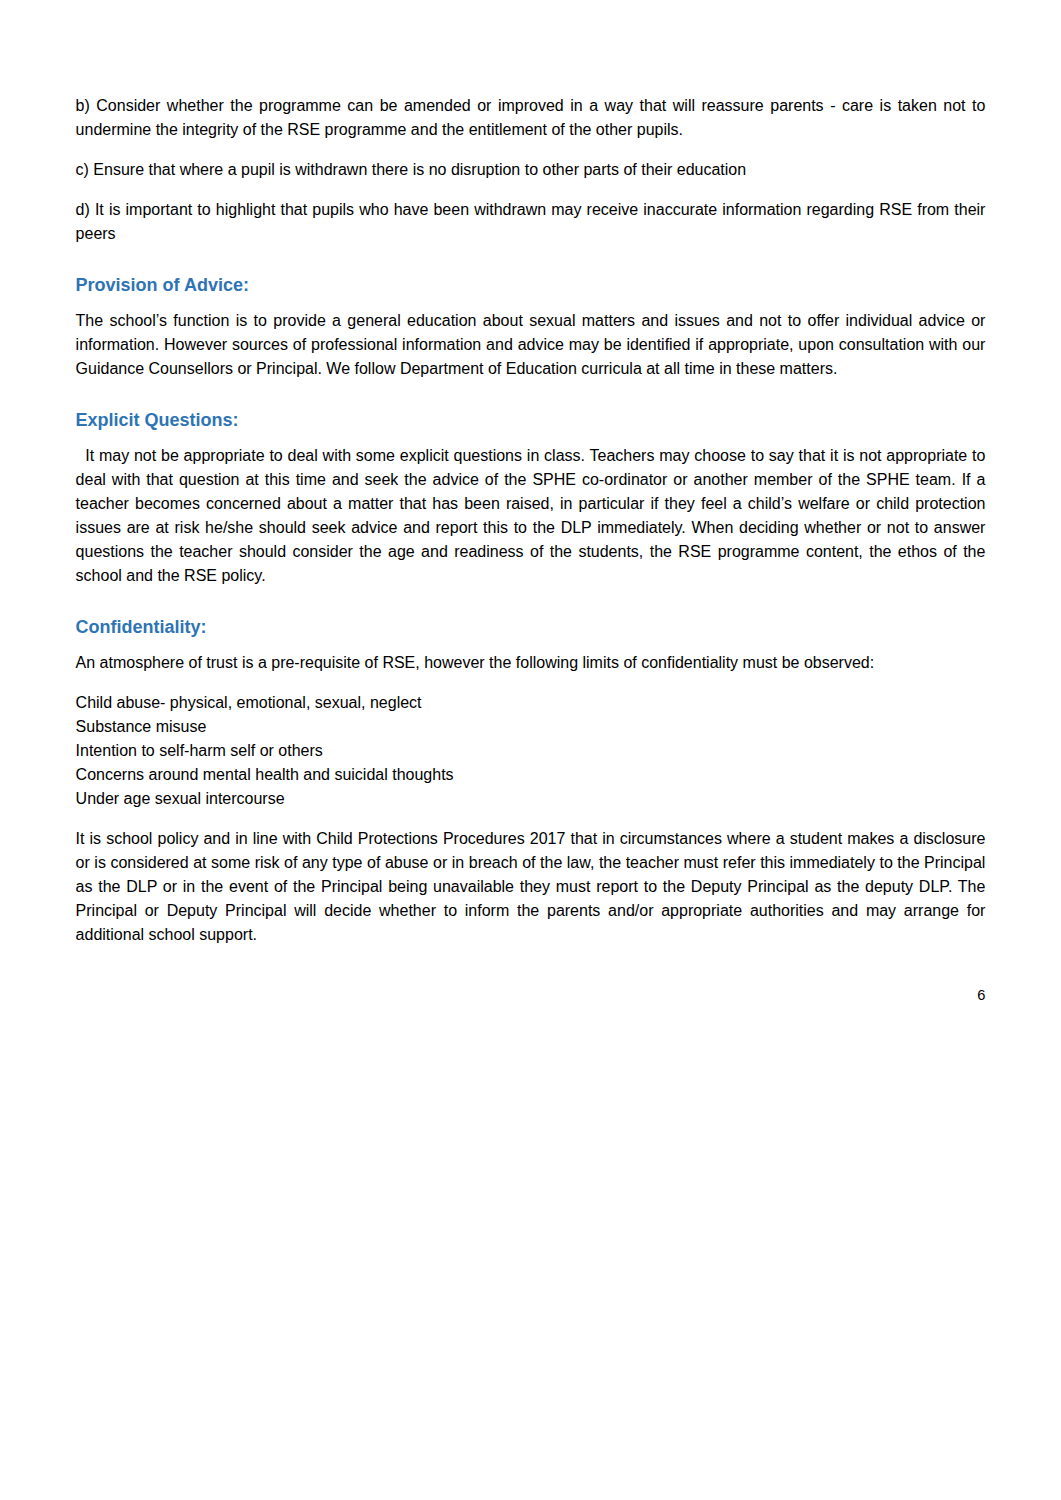b) Consider whether the programme can be amended or improved in a way that will reassure parents - care is taken not to undermine the integrity of the RSE programme and the entitlement of the other pupils.
c) Ensure that where a pupil is withdrawn there is no disruption to other parts of their education
d) It is important to highlight that pupils who have been withdrawn may receive inaccurate information regarding RSE from their peers
Provision of Advice:
The school’s function is to provide a general education about sexual matters and issues and not to offer individual advice or information. However sources of professional information and advice may be identified if appropriate, upon consultation with our Guidance Counsellors or Principal. We follow Department of Education curricula at all time in these matters.
Explicit Questions:
It may not be appropriate to deal with some explicit questions in class. Teachers may choose to say that it is not appropriate to deal with that question at this time and seek the advice of the SPHE co-ordinator or another member of the SPHE team. If a teacher becomes concerned about a matter that has been raised, in particular if they feel a child’s welfare or child protection issues are at risk he/she should seek advice and report this to the DLP immediately. When deciding whether or not to answer questions the teacher should consider the age and readiness of the students, the RSE programme content, the ethos of the school and the RSE policy.
Confidentiality:
An atmosphere of trust is a pre-requisite of RSE, however the following limits of confidentiality must be observed:
Child abuse- physical, emotional, sexual, neglect
Substance misuse
Intention to self-harm self or others
Concerns around mental health and suicidal thoughts
Under age sexual intercourse
It is school policy and in line with Child Protections Procedures 2017 that in circumstances where a student makes a disclosure or is considered at some risk of any type of abuse or in breach of the law, the teacher must refer this immediately to the Principal as the DLP or in the event of the Principal being unavailable they must report to the Deputy Principal as the deputy DLP. The Principal or Deputy Principal will decide whether to inform the parents and/or appropriate authorities and may arrange for additional school support.
6